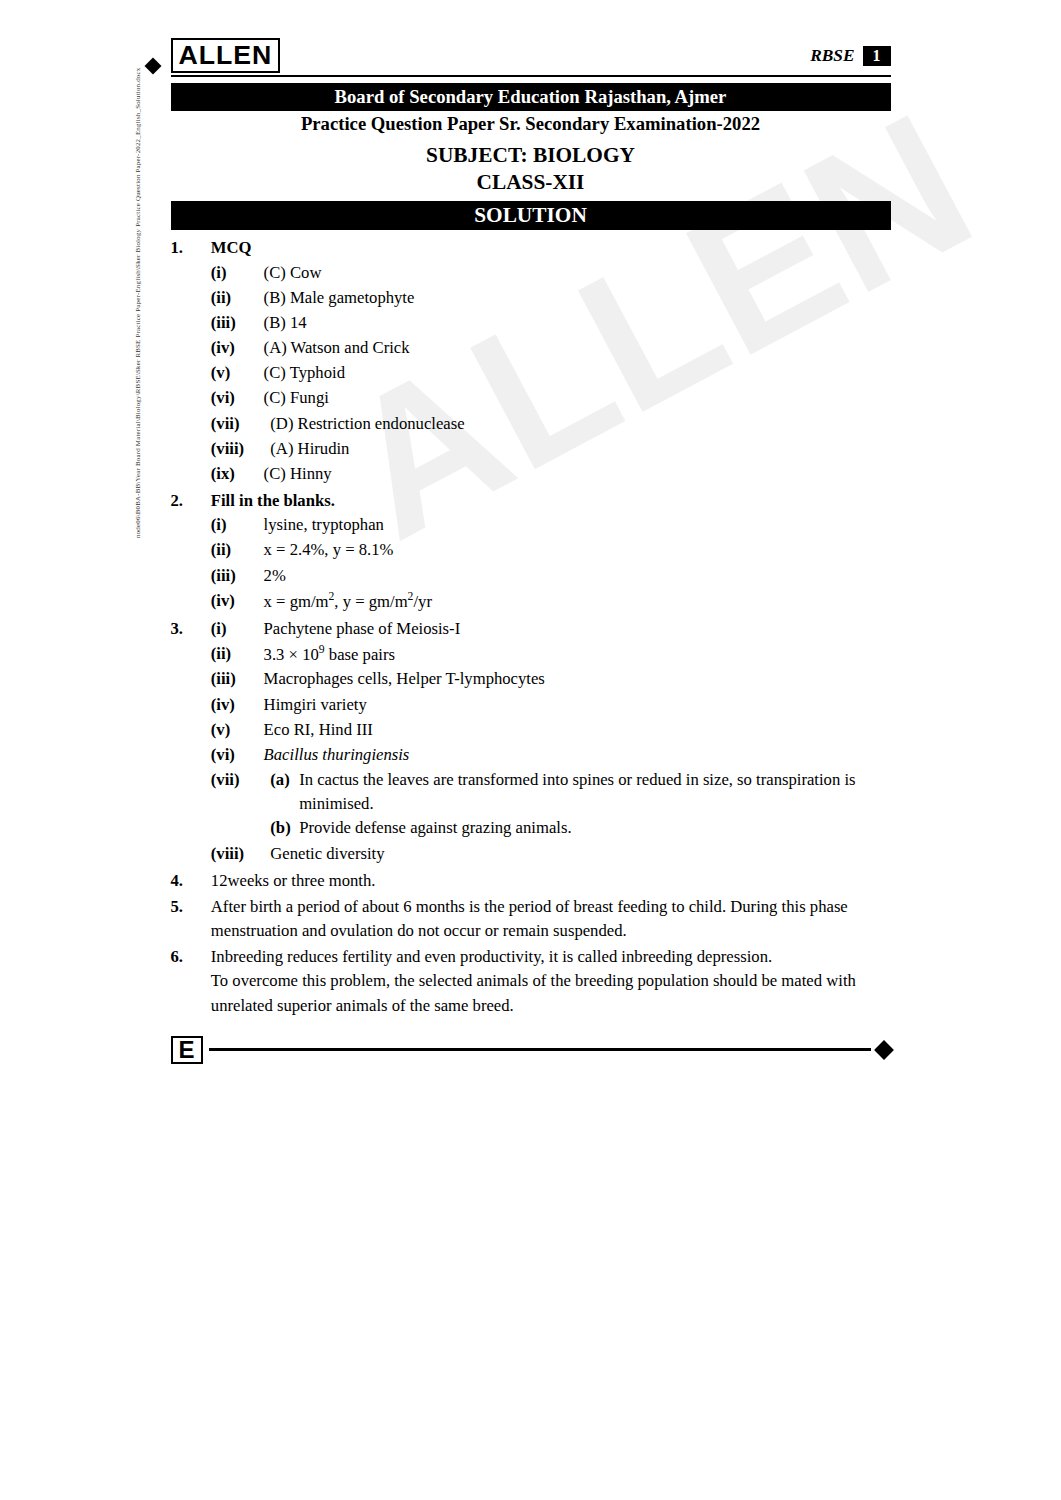ALLEN
ALLEN RBSE 1
Board of Secondary Education Rajasthan, Ajmer
Practice Question Paper Sr. Secondary Examination-2022
SUBJECT: BIOLOGY
CLASS-XII
SOLUTION
1. MCQ
(i)(C) Cow
(ii)(B) Male gametophyte
(iii)(B) 14
(iv)(A) Watson and Crick
(v)(C) Typhoid
(vi)(C) Fungi
(vii)(D) Restriction endonuclease
(viii)(A) Hirudin
(ix)(C) Hinny
2. Fill in the blanks.
(i) lysine, tryptophan
(ii) x = 2.4%, y = 8.1%
(iii) 2%
(iv) x = gm/m2, y = gm/m2/yr
3.
(i) Pachytene phase of Meiosis-I
(ii) 3.3 × 109 base pairs
(iii) Macrophages cells, Helper T-lymphocytes
(iv) Himgiri variety
(v) Eco RI, Hind III
(vi) Bacillus thuringiensis
(vii) (a) In cactus the leaves are transformed into spines or redued in size, so transpiration is minimised. (b) Provide defense against grazing animals.
(viii) Genetic diversity
4. 12weeks or three month.
5. After birth a period of about 6 months is the period of breast feeding to child. During this phase menstruation and ovulation do not occur or remain suspended.
6. Inbreeding reduces fertility and even productivity, it is called inbreeding depression.
To overcome this problem, the selected animals of the breeding population should be mated with unrelated superior animals of the same breed.
E
node06\B0BA-BB\Year Board Material\Biology\RBSE\Sker RBSE Practice Paper-English\Sker Biology Practice Question Paper-2022_English_Solution.docx